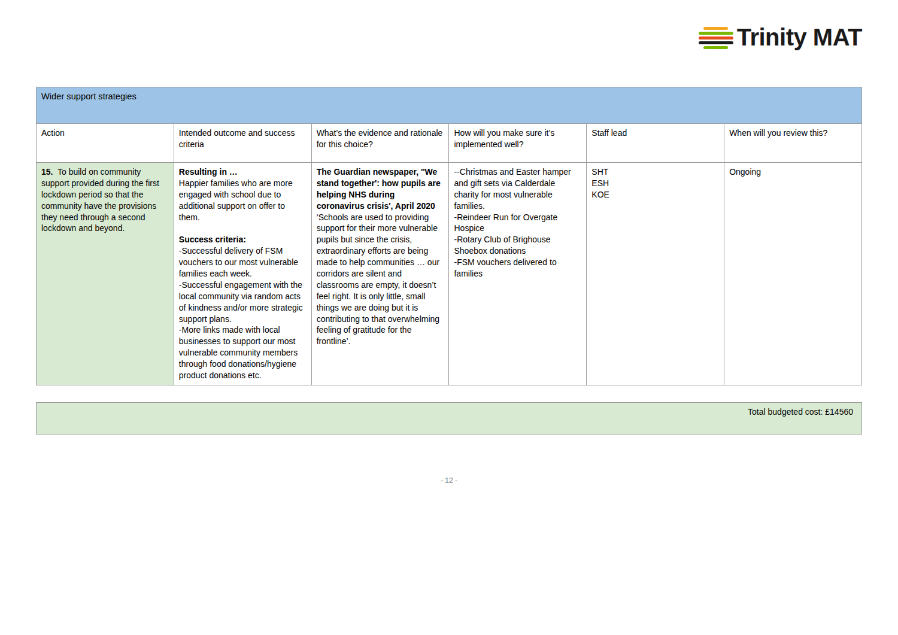Trinity MAT
| Wider support strategies |
| Action | Intended outcome and success criteria | What’s the evidence and rationale for this choice? | How will you make sure it’s implemented well? | Staff lead | When will you review this? |
| 15. To build on community support provided during the first lockdown period so that the community have the provisions they need through a second lockdown and beyond. | Resulting in … Happier families who are more engaged with school due to additional support on offer to them. Success criteria: -Successful delivery of FSM vouchers to our most vulnerable families each week. -Successful engagement with the local community via random acts of kindness and/or more strategic support plans. -More links made with local businesses to support our most vulnerable community members through food donations/hygiene product donations etc. | The Guardian newspaper, ''We stand together': how pupils are helping NHS during coronavirus crisis', April 2020 ‘Schools are used to providing support for their more vulnerable pupils but since the crisis, extraordinary efforts are being made to help communities … our corridors are silent and classrooms are empty, it doesn’t feel right. It is only little, small things we are doing but it is contributing to that overwhelming feeling of gratitude for the frontline’. | --Christmas and Easter hamper and gift sets via Calderdale charity for most vulnerable families. -Reindeer Run for Overgate Hospice -Rotary Club of Brighouse Shoebox donations -FSM vouchers delivered to families | SHT ESH KOE | Ongoing |
| Total budgeted cost: £14560 |
- 12 -